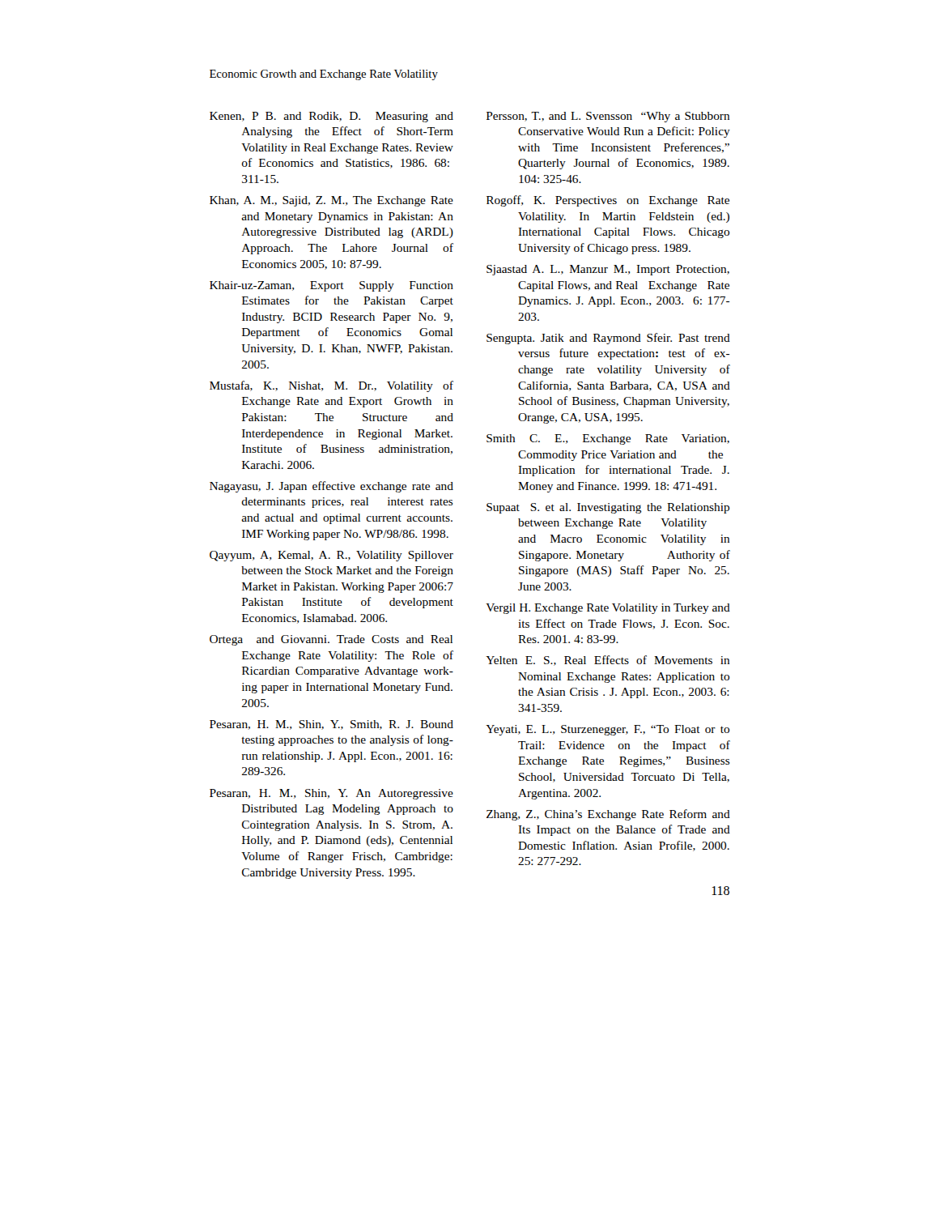Economic Growth and Exchange Rate Volatility
Kenen, P B. and Rodik, D. Measuring and Analysing the Effect of Short-Term Volatility in Real Exchange Rates. Review of Economics and Statistics, 1986. 68: 311-15.
Khan, A. M., Sajid, Z. M., The Exchange Rate and Monetary Dynamics in Pakistan: An Autoregressive Distributed lag (ARDL) Approach. The Lahore Journal of Economics 2005, 10: 87-99.
Khair-uz-Zaman, Export Supply Function Estimates for the Pakistan Carpet Industry. BCID Research Paper No. 9, Department of Economics Gomal University, D. I. Khan, NWFP, Pakistan. 2005.
Mustafa, K., Nishat, M. Dr., Volatility of Exchange Rate and Export Growth in Pakistan: The Structure and Interdependence in Regional Market. Institute of Business administration, Karachi. 2006.
Nagayasu, J. Japan effective exchange rate and determinants prices, real interest rates and actual and optimal current accounts. IMF Working paper No. WP/98/86. 1998.
Qayyum, A, Kemal, A. R., Volatility Spillover between the Stock Market and the Foreign Market in Pakistan. Working Paper 2006:7 Pakistan Institute of development Economics, Islamabad. 2006.
Ortega and Giovanni. Trade Costs and Real Exchange Rate Volatility: The Role of Ricardian Comparative Advantage working paper in International Monetary Fund. 2005.
Pesaran, H. M., Shin, Y., Smith, R. J. Bound testing approaches to the analysis of long-run relationship. J. Appl. Econ., 2001. 16: 289-326.
Pesaran, H. M., Shin, Y. An Autoregressive Distributed Lag Modeling Approach to Cointegration Analysis. In S. Strom, A. Holly, and P. Diamond (eds), Centennial Volume of Ranger Frisch, Cambridge: Cambridge University Press. 1995.
Persson, T., and L. Svensson “Why a Stubborn Conservative Would Run a Deficit: Policy with Time Inconsistent Preferences,” Quarterly Journal of Economics, 1989. 104: 325-46.
Rogoff, K. Perspectives on Exchange Rate Volatility. In Martin Feldstein (ed.) International Capital Flows. Chicago University of Chicago press. 1989.
Sjaastad A. L., Manzur M., Import Protection, Capital Flows, and Real Exchange Rate Dynamics. J. Appl. Econ., 2003. 6: 177-203.
Sengupta. Jatik and Raymond Sfeir. Past trend versus future expectation: test of exchange rate volatility University of California, Santa Barbara, CA, USA and School of Business, Chapman University, Orange, CA, USA, 1995.
Smith C. E., Exchange Rate Variation, Commodity Price Variation and the Implication for international Trade. J. Money and Finance. 1999. 18: 471-491.
Supaat S. et al. Investigating the Relationship between Exchange Rate Volatility and Macro Economic Volatility in Singapore. Monetary Authority of Singapore (MAS) Staff Paper No. 25. June 2003.
Vergil H. Exchange Rate Volatility in Turkey and its Effect on Trade Flows, J. Econ. Soc. Res. 2001. 4: 83-99.
Yelten E. S., Real Effects of Movements in Nominal Exchange Rates: Application to the Asian Crisis . J. Appl. Econ., 2003. 6: 341-359.
Yeyati, E. L., Sturzenegger, F., “To Float or to Trail: Evidence on the Impact of Exchange Rate Regimes,” Business School, Universidad Torcuato Di Tella, Argentina. 2002.
Zhang, Z., China’s Exchange Rate Reform and Its Impact on the Balance of Trade and Domestic Inflation. Asian Profile, 2000. 25: 277-292.
118